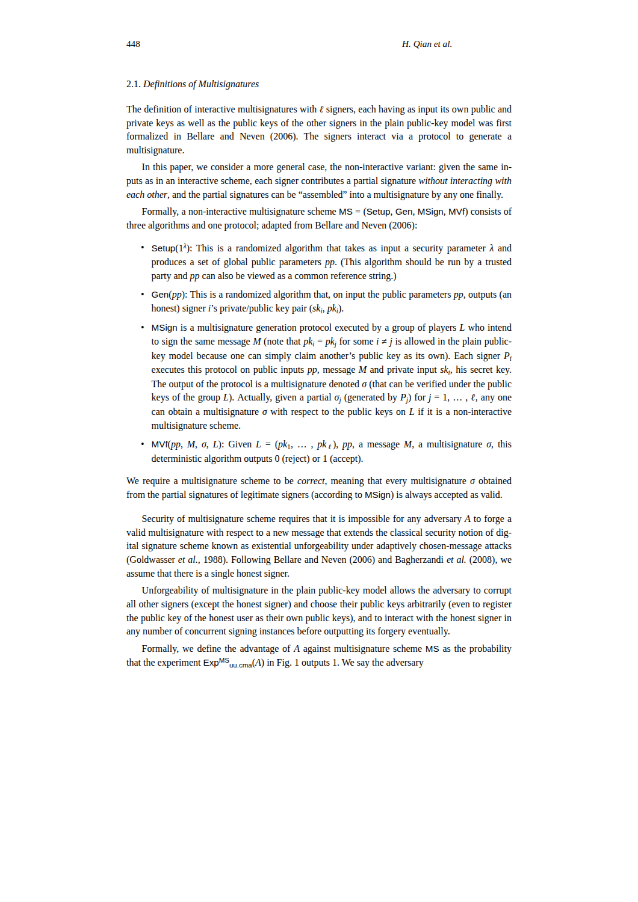448 H. Qian et al.
2.1. Definitions of Multisignatures
The definition of interactive multisignatures with ℓ signers, each having as input its own public and private keys as well as the public keys of the other signers in the plain public-key model was first formalized in Bellare and Neven (2006). The signers interact via a protocol to generate a multisignature.
In this paper, we consider a more general case, the non-interactive variant: given the same inputs as in an interactive scheme, each signer contributes a partial signature without interacting with each other, and the partial signatures can be “assembled” into a multisignature by any one finally.
Formally, a non-interactive multisignature scheme MS = (Setup, Gen, MSign, MVf) consists of three algorithms and one protocol; adapted from Bellare and Neven (2006):
Setup(1λ): This is a randomized algorithm that takes as input a security parameter λ and produces a set of global public parameters pp. (This algorithm should be run by a trusted party and pp can also be viewed as a common reference string.)
Gen(pp): This is a randomized algorithm that, on input the public parameters pp, outputs (an honest) signer i’s private/public key pair (ski, pki).
MSign is a multisignature generation protocol executed by a group of players L who intend to sign the same message M (note that pki = pkj for some i ≠ j is allowed in the plain public-key model because one can simply claim another’s public key as its own). Each signer Pi executes this protocol on public inputs pp, message M and private input ski, his secret key. The output of the protocol is a multisignature denoted σ (that can be verified under the public keys of the group L). Actually, given a partial σj (generated by Pj) for j = 1, … , ℓ, any one can obtain a multisignature σ with respect to the public keys on L if it is a non-interactive multisignature scheme.
MVf(pp, M, σ, L): Given L = (pk 1, … , pkℓ), pp, a message M, a multisignature σ, this deterministic algorithm outputs 0 (reject) or 1 (accept).
We require a multisignature scheme to be correct, meaning that every multisignature σ obtained from the partial signatures of legitimate signers (according to MSign) is always accepted as valid.
Security of multisignature scheme requires that it is impossible for any adversary A to forge a valid multisignature with respect to a new message that extends the classical security notion of digital signature scheme known as existential unforgeability under adaptively chosen-message attacks (Goldwasser et al., 1988). Following Bellare and Neven (2006) and Bagherzandi et al. (2008), we assume that there is a single honest signer.
Unforgeability of multisignature in the plain public-key model allows the adversary to corrupt all other signers (except the honest signer) and choose their public keys arbitrarily (even to register the public key of the honest user as their own public keys), and to interact with the honest signer in any number of concurrent signing instances before outputting its forgery eventually.
Formally, we define the advantage of A against multisignature scheme MS as the probability that the experiment Exp MS uu.cma(A) in Fig. 1 outputs 1. We say the adversary